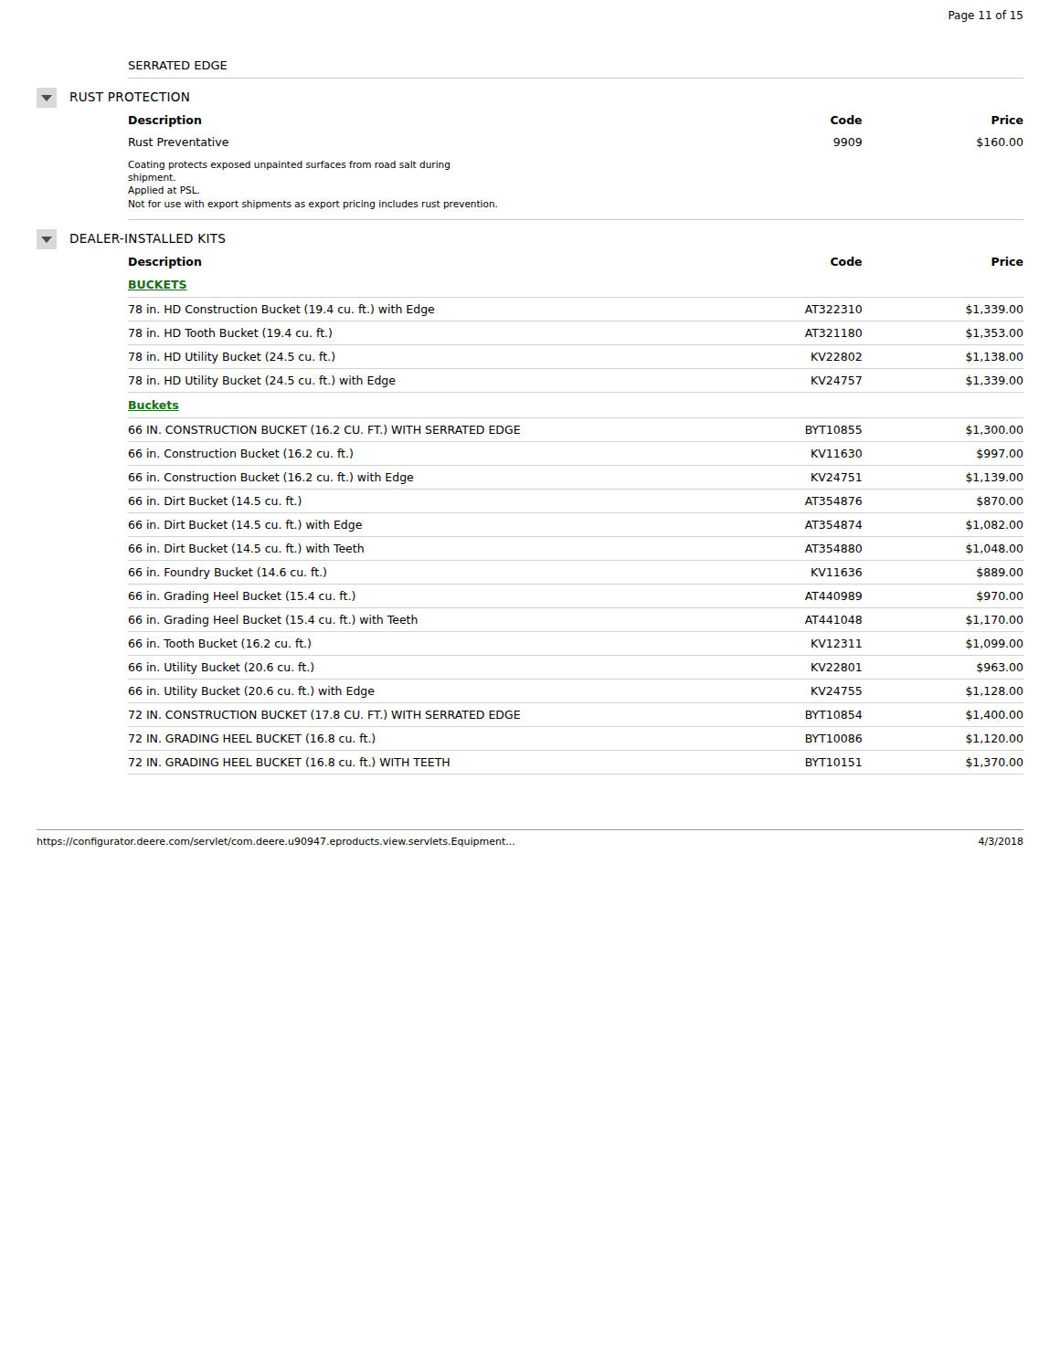Page 11 of 15
SERRATED EDGE
RUST PROTECTION
| Description | Code | Price |
| --- | --- | --- |
| Rust Preventative | 9909 | $160.00 |
| Coating protects exposed unpainted surfaces from road salt during shipment. Applied at PSL. Not for use with export shipments as export pricing includes rust prevention. |
DEALER-INSTALLED KITS
| Description | Code | Price |
| --- | --- | --- |
| BUCKETS | | |
| 78 in. HD Construction Bucket (19.4 cu. ft.) with Edge | AT322310 | $1,339.00 |
| 78 in. HD Tooth Bucket (19.4 cu. ft.) | AT321180 | $1,353.00 |
| 78 in. HD Utility Bucket (24.5 cu. ft.) | KV22802 | $1,138.00 |
| 78 in. HD Utility Bucket (24.5 cu. ft.) with Edge | KV24757 | $1,339.00 |
| Buckets | | |
| 66 IN. CONSTRUCTION BUCKET (16.2 CU. FT.) WITH SERRATED EDGE | BYT10855 | $1,300.00 |
| 66 in. Construction Bucket (16.2 cu. ft.) | KV11630 | $997.00 |
| 66 in. Construction Bucket (16.2 cu. ft.) with Edge | KV24751 | $1,139.00 |
| 66 in. Dirt Bucket (14.5 cu. ft.) | AT354876 | $870.00 |
| 66 in. Dirt Bucket (14.5 cu. ft.) with Edge | AT354874 | $1,082.00 |
| 66 in. Dirt Bucket (14.5 cu. ft.) with Teeth | AT354880 | $1,048.00 |
| 66 in. Foundry Bucket (14.6 cu. ft.) | KV11636 | $889.00 |
| 66 in. Grading Heel Bucket (15.4 cu. ft.) | AT440989 | $970.00 |
| 66 in. Grading Heel Bucket (15.4 cu. ft.) with Teeth | AT441048 | $1,170.00 |
| 66 in. Tooth Bucket (16.2 cu. ft.) | KV12311 | $1,099.00 |
| 66 in. Utility Bucket (20.6 cu. ft.) | KV22801 | $963.00 |
| 66 in. Utility Bucket (20.6 cu. ft.) with Edge | KV24755 | $1,128.00 |
| 72 IN. CONSTRUCTION BUCKET (17.8 CU. FT.) WITH SERRATED EDGE | BYT10854 | $1,400.00 |
| 72 IN. GRADING HEEL BUCKET (16.8 cu. ft.) | BYT10086 | $1,120.00 |
| 72 IN. GRADING HEEL BUCKET (16.8 cu. ft.) WITH TEETH | BYT10151 | $1,370.00 |
https://configurator.deere.com/servlet/com.deere.u90947.eproducts.view.servlets.Equipment...
4/3/2018